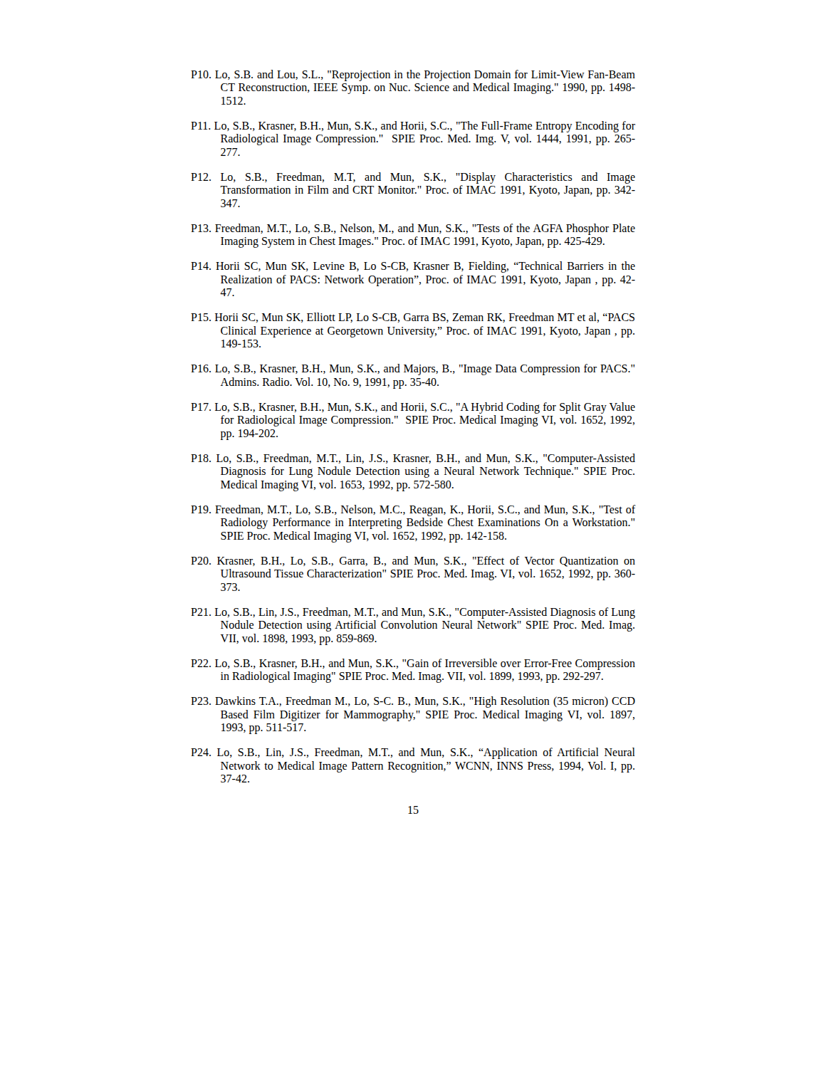P10. Lo, S.B. and Lou, S.L., "Reprojection in the Projection Domain for Limit-View Fan-Beam CT Reconstruction, IEEE Symp. on Nuc. Science and Medical Imaging." 1990, pp. 1498-1512.
P11. Lo, S.B., Krasner, B.H., Mun, S.K., and Horii, S.C., "The Full-Frame Entropy Encoding for Radiological Image Compression." SPIE Proc. Med. Img. V, vol. 1444, 1991, pp. 265-277.
P12. Lo, S.B., Freedman, M.T, and Mun, S.K., "Display Characteristics and Image Transformation in Film and CRT Monitor." Proc. of IMAC 1991, Kyoto, Japan, pp. 342-347.
P13. Freedman, M.T., Lo, S.B., Nelson, M., and Mun, S.K., "Tests of the AGFA Phosphor Plate Imaging System in Chest Images." Proc. of IMAC 1991, Kyoto, Japan, pp. 425-429.
P14. Horii SC, Mun SK, Levine B, Lo S-CB, Krasner B, Fielding, “Technical Barriers in the Realization of PACS: Network Operation”, Proc. of IMAC 1991, Kyoto, Japan , pp. 42-47.
P15. Horii SC, Mun SK, Elliott LP, Lo S-CB, Garra BS, Zeman RK, Freedman MT et al, “PACS Clinical Experience at Georgetown University,” Proc. of IMAC 1991, Kyoto, Japan , pp. 149-153.
P16. Lo, S.B., Krasner, B.H., Mun, S.K., and Majors, B., "Image Data Compression for PACS." Admins. Radio. Vol. 10, No. 9, 1991, pp. 35-40.
P17. Lo, S.B., Krasner, B.H., Mun, S.K., and Horii, S.C., "A Hybrid Coding for Split Gray Value for Radiological Image Compression." SPIE Proc. Medical Imaging VI, vol. 1652, 1992, pp. 194-202.
P18. Lo, S.B., Freedman, M.T., Lin, J.S., Krasner, B.H., and Mun, S.K., "Computer-Assisted Diagnosis for Lung Nodule Detection using a Neural Network Technique." SPIE Proc. Medical Imaging VI, vol. 1653, 1992, pp. 572-580.
P19. Freedman, M.T., Lo, S.B., Nelson, M.C., Reagan, K., Horii, S.C., and Mun, S.K., "Test of Radiology Performance in Interpreting Bedside Chest Examinations On a Workstation." SPIE Proc. Medical Imaging VI, vol. 1652, 1992, pp. 142-158.
P20. Krasner, B.H., Lo, S.B., Garra, B., and Mun, S.K., "Effect of Vector Quantization on Ultrasound Tissue Characterization" SPIE Proc. Med. Imag. VI, vol. 1652, 1992, pp. 360-373.
P21. Lo, S.B., Lin, J.S., Freedman, M.T., and Mun, S.K., "Computer-Assisted Diagnosis of Lung Nodule Detection using Artificial Convolution Neural Network" SPIE Proc. Med. Imag. VII, vol. 1898, 1993, pp. 859-869.
P22. Lo, S.B., Krasner, B.H., and Mun, S.K., "Gain of Irreversible over Error-Free Compression in Radiological Imaging" SPIE Proc. Med. Imag. VII, vol. 1899, 1993, pp. 292-297.
P23. Dawkins T.A., Freedman M., Lo, S-C. B., Mun, S.K., "High Resolution (35 micron) CCD Based Film Digitizer for Mammography," SPIE Proc. Medical Imaging VI, vol. 1897, 1993, pp. 511-517.
P24. Lo, S.B., Lin, J.S., Freedman, M.T., and Mun, S.K., “Application of Artificial Neural Network to Medical Image Pattern Recognition,” WCNN, INNS Press, 1994, Vol. I, pp. 37-42.
15